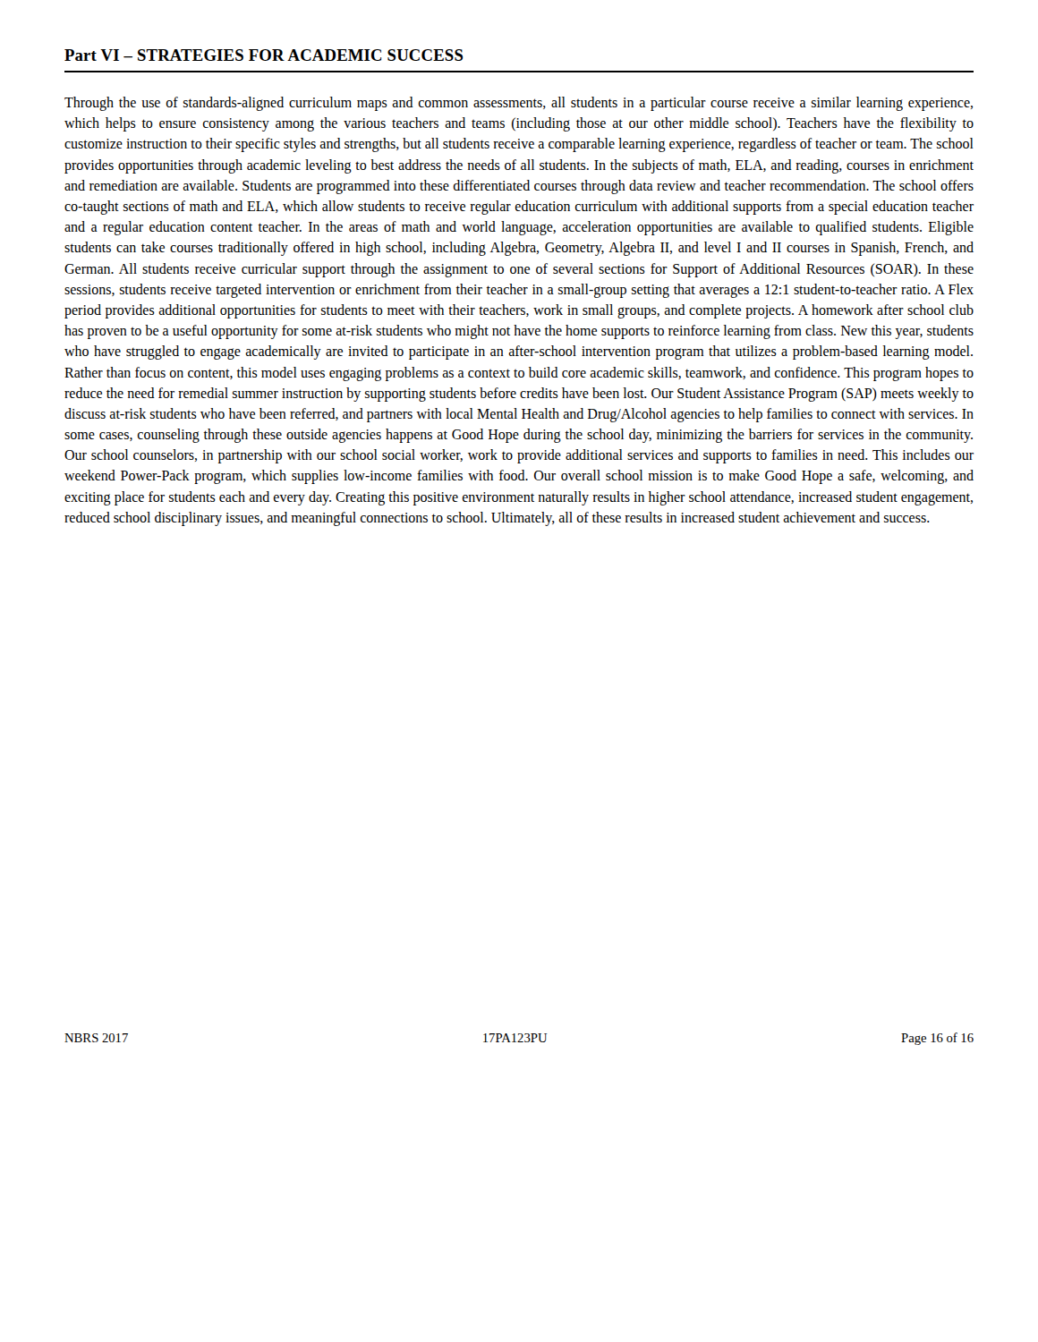Part VI – STRATEGIES FOR ACADEMIC SUCCESS
Through the use of standards-aligned curriculum maps and common assessments, all students in a particular course receive a similar learning experience, which helps to ensure consistency among the various teachers and teams (including those at our other middle school). Teachers have the flexibility to customize instruction to their specific styles and strengths, but all students receive a comparable learning experience, regardless of teacher or team. The school provides opportunities through academic leveling to best address the needs of all students. In the subjects of math, ELA, and reading, courses in enrichment and remediation are available. Students are programmed into these differentiated courses through data review and teacher recommendation. The school offers co-taught sections of math and ELA, which allow students to receive regular education curriculum with additional supports from a special education teacher and a regular education content teacher. In the areas of math and world language, acceleration opportunities are available to qualified students. Eligible students can take courses traditionally offered in high school, including Algebra, Geometry, Algebra II, and level I and II courses in Spanish, French, and German. All students receive curricular support through the assignment to one of several sections for Support of Additional Resources (SOAR). In these sessions, students receive targeted intervention or enrichment from their teacher in a small-group setting that averages a 12:1 student-to-teacher ratio. A Flex period provides additional opportunities for students to meet with their teachers, work in small groups, and complete projects. A homework after school club has proven to be a useful opportunity for some at-risk students who might not have the home supports to reinforce learning from class. New this year, students who have struggled to engage academically are invited to participate in an after-school intervention program that utilizes a problem-based learning model. Rather than focus on content, this model uses engaging problems as a context to build core academic skills, teamwork, and confidence. This program hopes to reduce the need for remedial summer instruction by supporting students before credits have been lost. Our Student Assistance Program (SAP) meets weekly to discuss at-risk students who have been referred, and partners with local Mental Health and Drug/Alcohol agencies to help families to connect with services. In some cases, counseling through these outside agencies happens at Good Hope during the school day, minimizing the barriers for services in the community. Our school counselors, in partnership with our school social worker, work to provide additional services and supports to families in need. This includes our weekend Power-Pack program, which supplies low-income families with food. Our overall school mission is to make Good Hope a safe, welcoming, and exciting place for students each and every day. Creating this positive environment naturally results in higher school attendance, increased student engagement, reduced school disciplinary issues, and meaningful connections to school. Ultimately, all of these results in increased student achievement and success.
NBRS 2017 17PA123PU Page 16 of 16